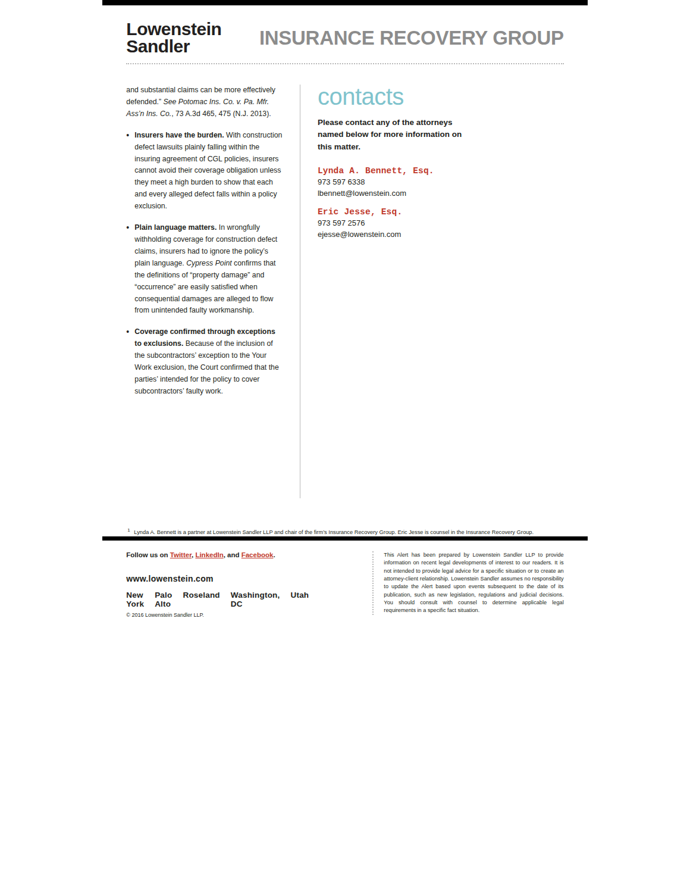Lowenstein Sandler
Insurance Recovery Group
and substantial claims can be more effectively defended.” See Potomac Ins. Co. v. Pa. Mfr. Ass’n Ins. Co., 73 A.3d 465, 475 (N.J. 2013).
Insurers have the burden. With construction defect lawsuits plainly falling within the insuring agreement of CGL policies, insurers cannot avoid their coverage obligation unless they meet a high burden to show that each and every alleged defect falls within a policy exclusion.
Plain language matters. In wrongfully withholding coverage for construction defect claims, insurers had to ignore the policy’s plain language. Cypress Point confirms that the definitions of “property damage” and “occurrence” are easily satisfied when consequential damages are alleged to flow from unintended faulty workmanship.
Coverage confirmed through exceptions to exclusions. Because of the inclusion of the subcontractors’ exception to the Your Work exclusion, the Court confirmed that the parties’ intended for the policy to cover subcontractors’ faulty work.
contacts
Please contact any of the attorneys named below for more information on this matter.
Lynda A. Bennett, Esq.
973 597 6338
lbennett@lowenstein.com
Eric Jesse, Esq.
973 597 2576
ejesse@lowenstein.com
1 Lynda A. Bennett is a partner at Lowenstein Sandler LLP and chair of the firm’s Insurance Recovery Group. Eric Jesse is counsel in the Insurance Recovery Group.
Follow us on Twitter, LinkedIn, and Facebook.
www.lowenstein.com
New York Palo Alto Roseland Washington, DC Utah
© 2016 Lowenstein Sandler LLP.
This Alert has been prepared by Lowenstein Sandler LLP to provide information on recent legal developments of interest to our readers. It is not intended to provide legal advice for a specific situation or to create an attorney-client relationship. Lowenstein Sandler assumes no responsibility to update the Alert based upon events subsequent to the date of its publication, such as new legislation, regulations and judicial decisions. You should consult with counsel to determine applicable legal requirements in a specific fact situation.